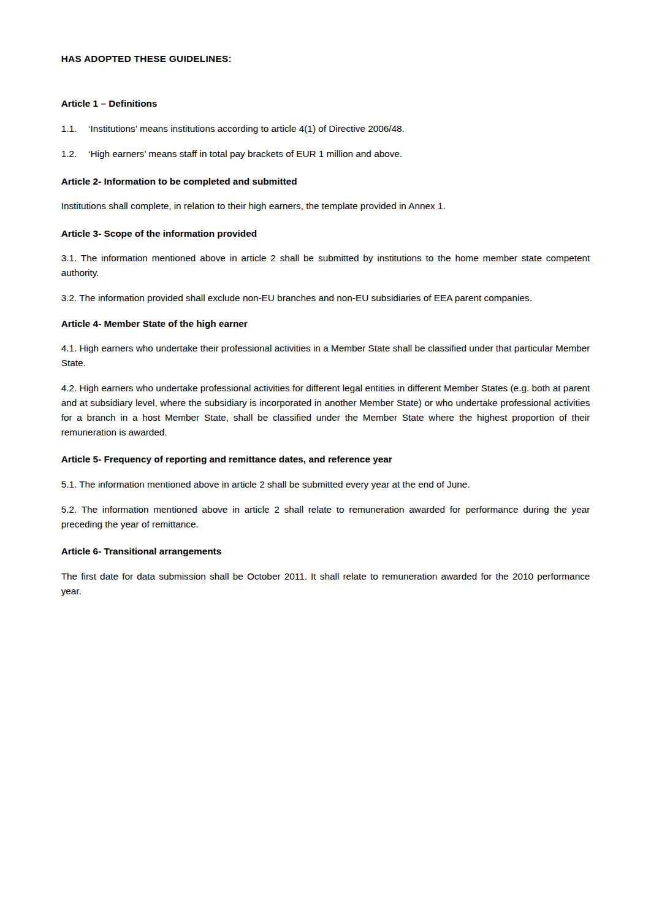HAS ADOPTED THESE GUIDELINES:
Article 1 – Definitions
1.1. ‘Institutions’ means institutions according to article 4(1) of Directive 2006/48.
1.2. ‘High earners’ means staff in total pay brackets of EUR 1 million and above.
Article 2- Information to be completed and submitted
Institutions shall complete, in relation to their high earners, the template provided in Annex 1.
Article 3- Scope of the information provided
3.1. The information mentioned above in article 2 shall be submitted by institutions to the home member state competent authority.
3.2. The information provided shall exclude non-EU branches and non-EU subsidiaries of EEA parent companies.
Article 4- Member State of the high earner
4.1. High earners who undertake their professional activities in a Member State shall be classified under that particular Member State.
4.2. High earners who undertake professional activities for different legal entities in different Member States (e.g. both at parent and at subsidiary level, where the subsidiary is incorporated in another Member State) or who undertake professional activities for a branch in a host Member State, shall be classified under the Member State where the highest proportion of their remuneration is awarded.
Article 5- Frequency of reporting and remittance dates, and reference year
5.1. The information mentioned above in article 2 shall be submitted every year at the end of June.
5.2. The information mentioned above in article 2 shall relate to remuneration awarded for performance during the year preceding the year of remittance.
Article 6- Transitional arrangements
The first date for data submission shall be October 2011. It shall relate to remuneration awarded for the 2010 performance year.